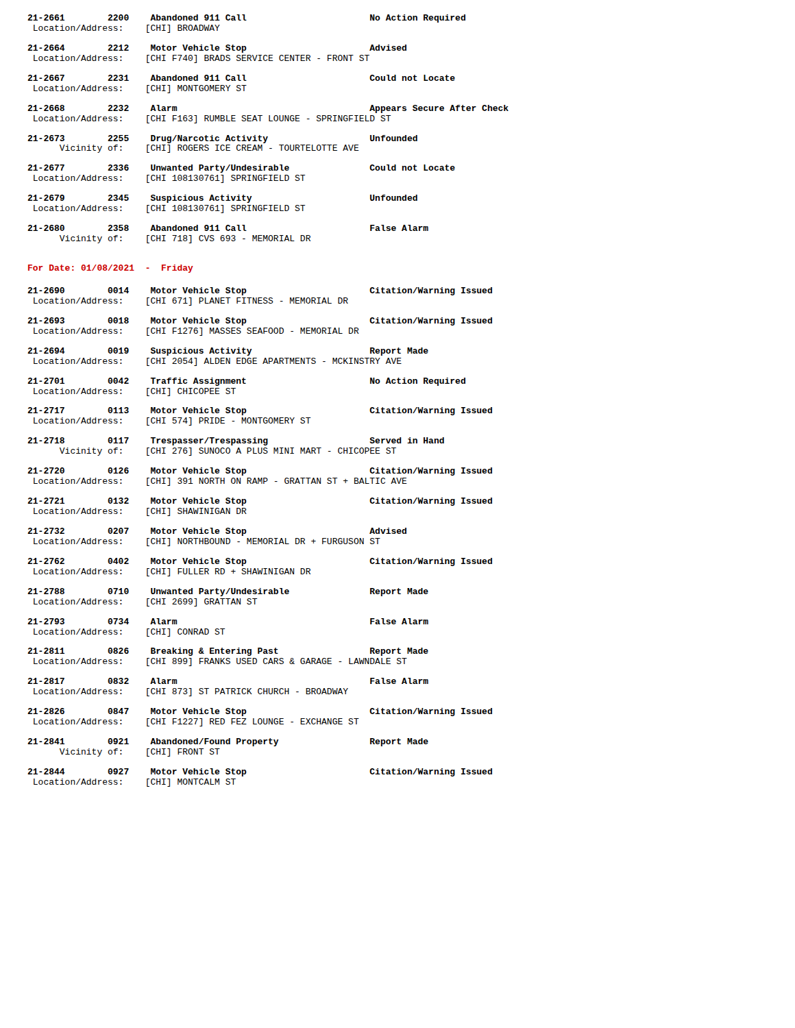21-2661 2200 Abandoned 911 Call No Action Required
Location/Address: [CHI] BROADWAY
21-2664 2212 Motor Vehicle Stop Advised
Location/Address: [CHI F740] BRADS SERVICE CENTER - FRONT ST
21-2667 2231 Abandoned 911 Call Could not Locate
Location/Address: [CHI] MONTGOMERY ST
21-2668 2232 Alarm Appears Secure After Check
Location/Address: [CHI F163] RUMBLE SEAT LOUNGE - SPRINGFIELD ST
21-2673 2255 Drug/Narcotic Activity Unfounded
Vicinity of: [CHI] ROGERS ICE CREAM - TOURTELOTTE AVE
21-2677 2336 Unwanted Party/Undesirable Could not Locate
Location/Address: [CHI 108130761] SPRINGFIELD ST
21-2679 2345 Suspicious Activity Unfounded
Location/Address: [CHI 108130761] SPRINGFIELD ST
21-2680 2358 Abandoned 911 Call False Alarm
Vicinity of: [CHI 718] CVS 693 - MEMORIAL DR
For Date: 01/08/2021 - Friday
21-2690 0014 Motor Vehicle Stop Citation/Warning Issued
Location/Address: [CHI 671] PLANET FITNESS - MEMORIAL DR
21-2693 0018 Motor Vehicle Stop Citation/Warning Issued
Location/Address: [CHI F1276] MASSES SEAFOOD - MEMORIAL DR
21-2694 0019 Suspicious Activity Report Made
Location/Address: [CHI 2054] ALDEN EDGE APARTMENTS - MCKINSTRY AVE
21-2701 0042 Traffic Assignment No Action Required
Location/Address: [CHI] CHICOPEE ST
21-2717 0113 Motor Vehicle Stop Citation/Warning Issued
Location/Address: [CHI 574] PRIDE - MONTGOMERY ST
21-2718 0117 Trespasser/Trespassing Served in Hand
Vicinity of: [CHI 276] SUNOCO A PLUS MINI MART - CHICOPEE ST
21-2720 0126 Motor Vehicle Stop Citation/Warning Issued
Location/Address: [CHI] 391 NORTH ON RAMP - GRATTAN ST + BALTIC AVE
21-2721 0132 Motor Vehicle Stop Citation/Warning Issued
Location/Address: [CHI] SHAWINIGAN DR
21-2732 0207 Motor Vehicle Stop Advised
Location/Address: [CHI] NORTHBOUND - MEMORIAL DR + FURGUSON ST
21-2762 0402 Motor Vehicle Stop Citation/Warning Issued
Location/Address: [CHI] FULLER RD + SHAWINIGAN DR
21-2788 0710 Unwanted Party/Undesirable Report Made
Location/Address: [CHI 2699] GRATTAN ST
21-2793 0734 Alarm False Alarm
Location/Address: [CHI] CONRAD ST
21-2811 0826 Breaking & Entering Past Report Made
Location/Address: [CHI 899] FRANKS USED CARS & GARAGE - LAWNDALE ST
21-2817 0832 Alarm False Alarm
Location/Address: [CHI 873] ST PATRICK CHURCH - BROADWAY
21-2826 0847 Motor Vehicle Stop Citation/Warning Issued
Location/Address: [CHI F1227] RED FEZ LOUNGE - EXCHANGE ST
21-2841 0921 Abandoned/Found Property Report Made
Vicinity of: [CHI] FRONT ST
21-2844 0927 Motor Vehicle Stop Citation/Warning Issued
Location/Address: [CHI] MONTCALM ST